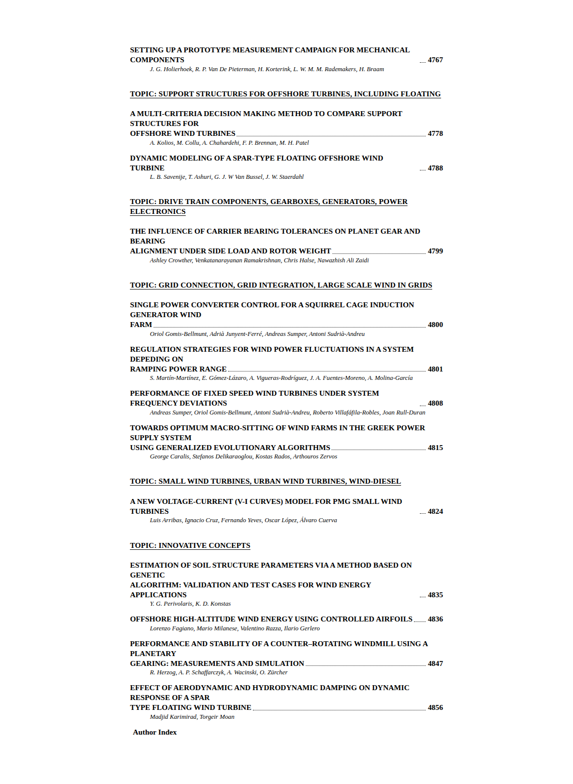Setting up a prototype measurement campaign for mechanical components 4767
J. G. Holierhoek, R. P. Van De Pieterman, H. Korterink, L. W. M. M. Rademakers, H. Braam
Topic: Support Structures for Offshore Turbines, Including Floating
A multi-criteria decision making method to compare support structures for
offshore wind turbines 4778
A. Kolios, M. Collu, A. Chahardehi, F. P. Brennan, M. H. Patel
Dynamic modeling of a spar-type floating offshore wind turbine 4788
L. B. Savenije, T. Ashuri, G. J. W Van Bussel, J. W. Staerdahl
Topic: Drive Train Components, Gearboxes, Generators, Power Electronics
The influence of carrier bearing tolerances on planet gear and bearing
alignment under side load and rotor weight 4799
Ashley Crowther, Venkatanarayanan Ramakrishnan, Chris Halse, Nawazhish Ali Zaidi
Topic: Grid Connection, Grid Integration, Large Scale Wind in Grids
Single power converter control for a squirrel cage induction generator wind
farm 4800
Oriol Gomis-Bellmunt, Adrià Junyent-Ferré, Andreas Sumper, Antoni Sudrià-Andreu
Regulation strategies for wind power fluctuations in a system depeding on
ramping power range 4801
S. Martín-Martínez, E. Gómez-Lázaro, A. Vigueras-Rodríguez, J. A. Fuentes-Moreno, A. Molina-García
Performance of fixed speed wind turbines under system frequency deviations 4808
Andreas Sumper, Oriol Gomis-Bellmunt, Antoni Sudrià-Andreu, Roberto Villafáfila-Robles, Joan Rull-Duran
Towards optimum macro-sitting of wind farms in the Greek power supply system
using generalized evolutionary algorithms 4815
George Caralis, Stefanos Delikaraoglou, Kostas Rados, Arthouros Zervos
Topic: Small Wind Turbines, Urban Wind Turbines, Wind-Diesel
A new voltage-current (V-I curves) model for PMG small wind turbines 4824
Luis Arribas, Ignacio Cruz, Fernando Yeves, Oscar López, Álvaro Cuerva
Topic: Innovative Concepts
Estimation of soil structure parameters via a method based on genetic
algorithm: validation and test cases for wind energy applications 4835
Y. G. Perivolaris, K. D. Konstas
Offshore high-altitude wind energy using controlled airfoils 4836
Lorenzo Fagiano, Mario Milanese, Valentino Razza, Ilario Gerlero
Performance and stability of a counter–rotating windmill using a planetary
gearing: measurements and simulation 4847
R. Herzog, A. P. Schaffarczyk, A. Wacinski, O. Zürcher
Effect of aerodynamic and hydrodynamic damping on dynamic response of a spar
type floating wind turbine 4856
Madjid Karimirad, Torgeir Moan
Author Index